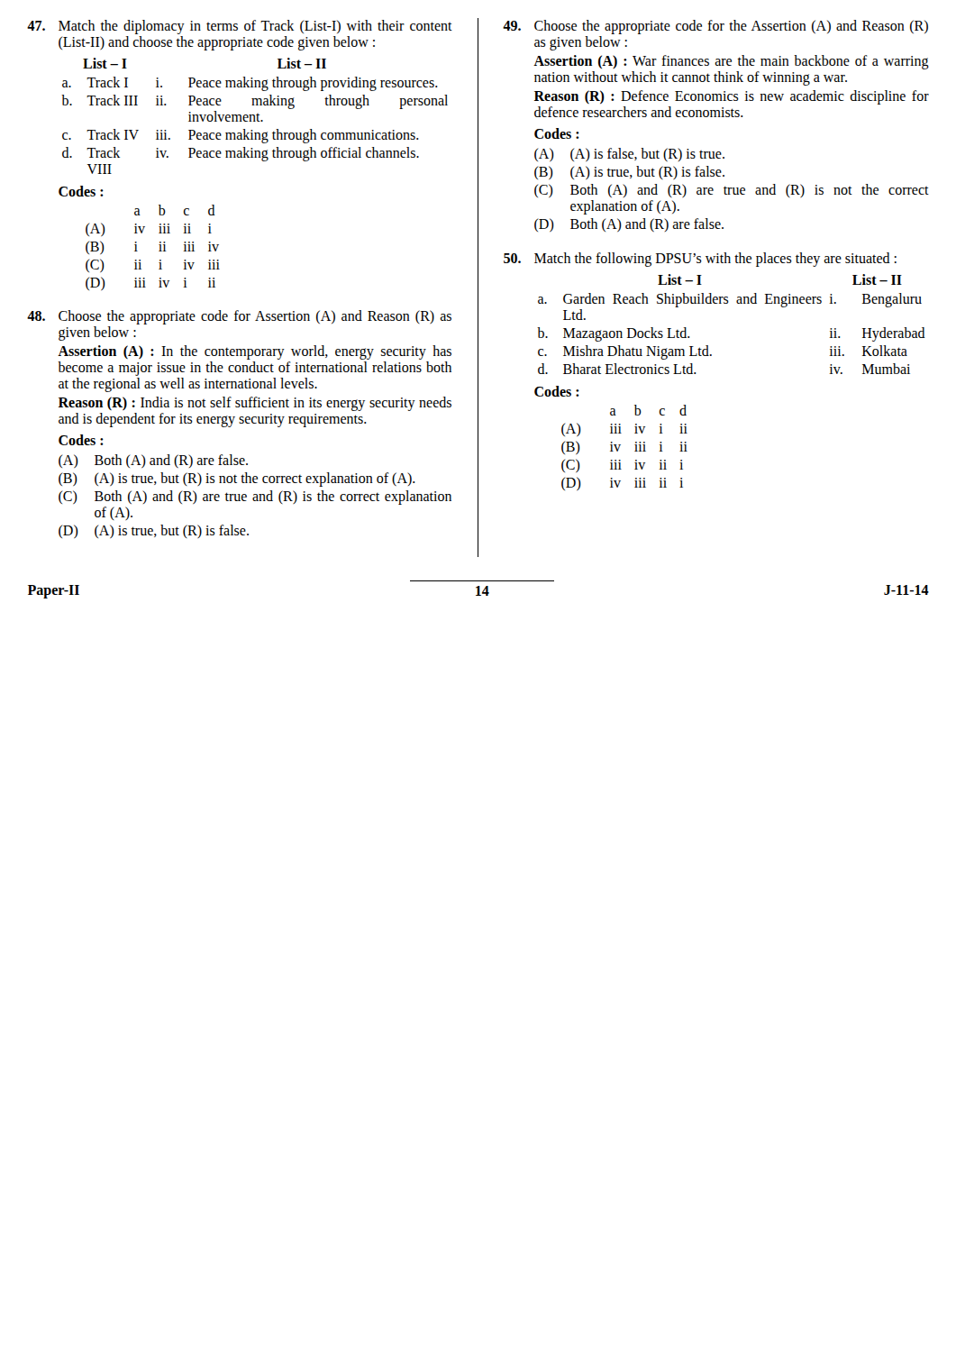47.
Match the diplomacy in terms of Track (List-I) with their content (List-II) and choose the appropriate code given below :
| List – I | List – II |
| --- | --- |
| a. | Track I | i. | Peace making through providing resources. |
| b. | Track III | ii. | Peace making through personal involvement. |
| c. | Track IV | iii. | Peace making through communications. |
| d. | Track VIII | iv. | Peace making through official channels. |
Codes :
| | a | b | c | d |
| (A) | iv | iii | ii | i |
| (B) | i | ii | iii | iv |
| (C) | ii | i | iv | iii |
| (D) | iii | iv | i | ii |
48.
Choose the appropriate code for Assertion (A) and Reason (R) as given below :
Assertion (A) : In the contemporary world, energy security has become a major issue in the conduct of international relations both at the regional as well as international levels.
Reason (R) : India is not self sufficient in its energy security needs and is dependent for its energy security requirements.
Codes :
(A)
Both (A) and (R) are false.
(B)
(A) is true, but (R) is not the correct explanation of (A).
(C)
Both (A) and (R) are true and (R) is the correct explanation of (A).
(D)
(A) is true, but (R) is false.
49.
Choose the appropriate code for the Assertion (A) and Reason (R) as given below :
Assertion (A) : War finances are the main backbone of a warring nation without which it cannot think of winning a war.
Reason (R) : Defence Economics is new academic discipline for defence researchers and economists.
Codes :
(A)
(A) is false, but (R) is true.
(B)
(A) is true, but (R) is false.
(C)
Both (A) and (R) are true and (R) is not the correct explanation of (A).
(D)
Both (A) and (R) are false.
50.
Match the following DPSU’s with the places they are situated :
| List – I | List – II |
| --- | --- |
| a. | Garden Reach Shipbuilders and Engineers Ltd. | i. | Bengaluru |
| b. | Mazagaon Docks Ltd. | ii. | Hyderabad |
| c. | Mishra Dhatu Nigam Ltd. | iii. | Kolkata |
| d. | Bharat Electronics Ltd. | iv. | Mumbai |
Codes :
| | a | b | c | d |
| (A) | iii | iv | i | ii |
| (B) | iv | iii | i | ii |
| (C) | iii | iv | ii | i |
| (D) | iv | iii | ii | i |
Paper-II
14
J-11-14